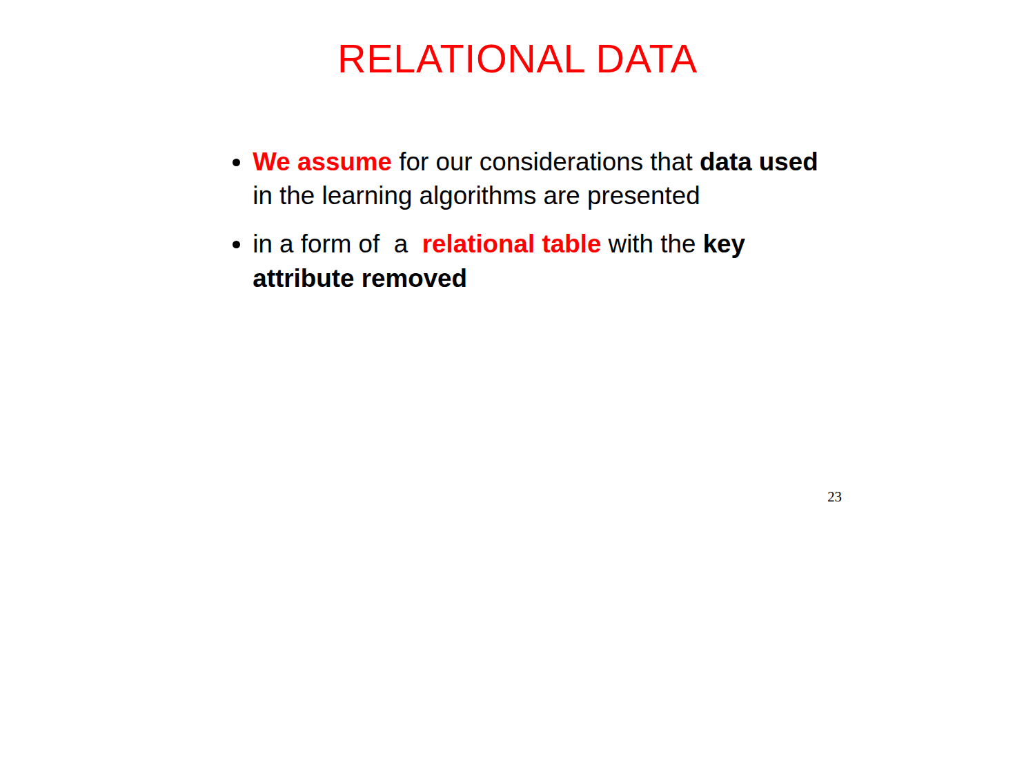RELATIONAL DATA
We assume for our considerations that data used in the learning algorithms are presented
in a form of a relational table with the key attribute removed
23